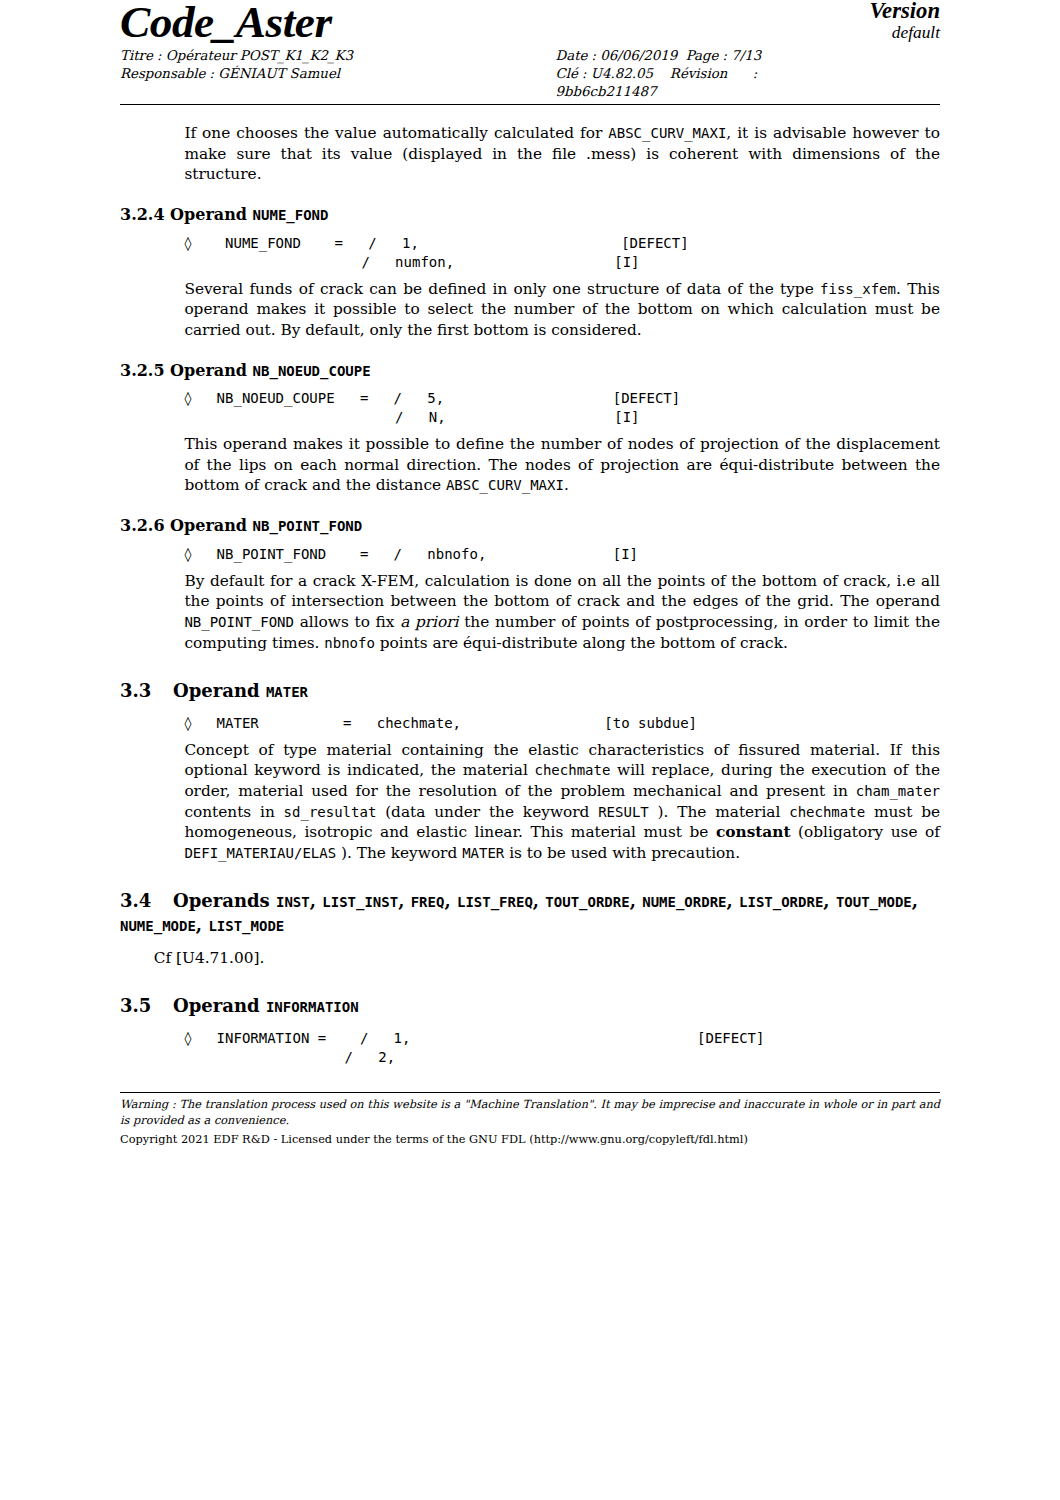Code_Aster
Version
default
| Titre : Opérateur POST_K1_K2_K3 | Date : 06/06/2019 Page : 7/13 |
| Responsable : GÉNIAUT Samuel | Clé : U4.82.05 Révision : |
| | 9bb6cb211487 |
If one chooses the value automatically calculated for ABSC_CURV_MAXI, it is advisable however to make sure that its value (displayed in the file .mess) is coherent with dimensions of the structure.
3.2.4 Operand NUME_FOND
◊ NUME_FOND = / 1, [DEFECT]
/ numfon, [I]
Several funds of crack can be defined in only one structure of data of the type fiss_xfem. This operand makes it possible to select the number of the bottom on which calculation must be carried out. By default, only the first bottom is considered.
3.2.5 Operand NB_NOEUD_COUPE
◊ NB_NOEUD_COUPE = / 5, [DEFECT]
/ N, [I]
This operand makes it possible to define the number of nodes of projection of the displacement of the lips on each normal direction. The nodes of projection are équi-distribute between the bottom of crack and the distance ABSC_CURV_MAXI.
3.2.6 Operand NB_POINT_FOND
◊ NB_POINT_FOND = / nbnofo, [I]
By default for a crack X-FEM, calculation is done on all the points of the bottom of crack, i.e all the points of intersection between the bottom of crack and the edges of the grid. The operand NB_POINT_FOND allows to fix a priori the number of points of postprocessing, in order to limit the computing times. nbnofo points are équi-distribute along the bottom of crack.
3.3 Operand MATER
◊ MATER = chechmate, [to subdue]
Concept of type material containing the elastic characteristics of fissured material. If this optional keyword is indicated, the material chechmate will replace, during the execution of the order, material used for the resolution of the problem mechanical and present in cham_mater contents in sd_resultat (data under the keyword RESULT ). The material chechmate must be homogeneous, isotropic and elastic linear. This material must be constant (obligatory use of DEFI_MATERIAU/ELAS ). The keyword MATER is to be used with precaution.
3.4 Operands INST, LIST_INST, FREQ, LIST_FREQ, TOUT_ORDRE, NUME_ORDRE, LIST_ORDRE, TOUT_MODE, NUME_MODE, LIST_MODE
Cf [U4.71.00].
3.5 Operand INFORMATION
◊ INFORMATION = / 1, [DEFECT]
/ 2,
Warning : The translation process used on this website is a "Machine Translation". It may be imprecise and inaccurate in whole or in part and is provided as a convenience.
Copyright 2021 EDF R&D - Licensed under the terms of the GNU FDL (http://www.gnu.org/copyleft/fdl.html)